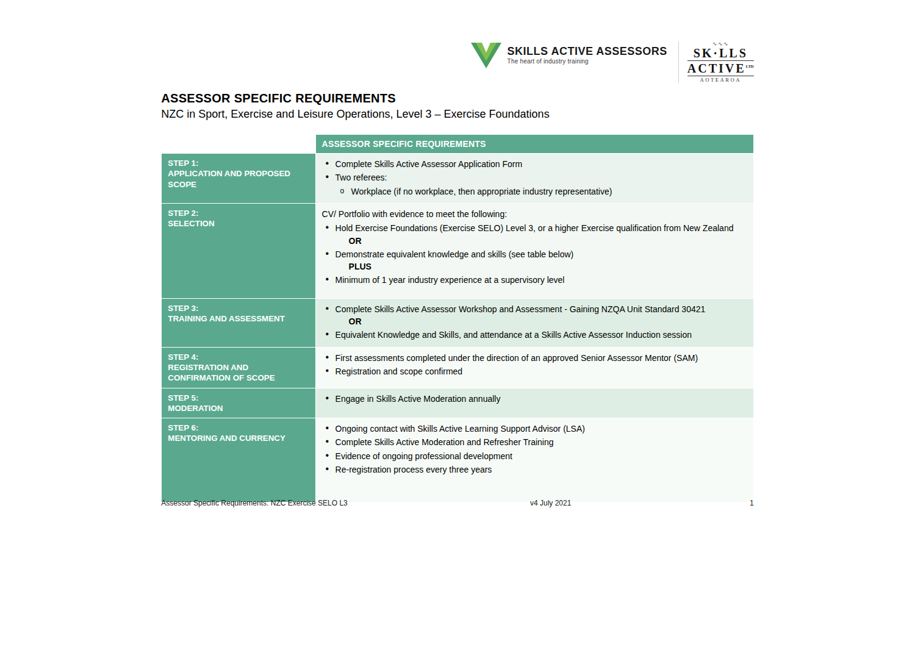SKILLS ACTIVE ASSESSORS
The heart of industry training
∿∿∿
SK·LLS
ACTIVELTD
AOTEAROA
ASSESSOR SPECIFIC REQUIREMENTS
NZC in Sport, Exercise and Leisure Operations, Level 3 – Exercise Foundations
| | ASSESSOR SPECIFIC REQUIREMENTS |
| --- | --- |
| STEP 1: APPLICATION AND PROPOSED SCOPE | Complete Skills Active Assessor Application Form Two referees: Workplace (if no workplace, then appropriate industry representative) |
| STEP 2: SELECTION | CV/ Portfolio with evidence to meet the following: Hold Exercise Foundations (Exercise SELO) Level 3, or a higher Exercise qualification from New Zealand OR Demonstrate equivalent knowledge and skills (see table below) PLUS Minimum of 1 year industry experience at a supervisory level |
| STEP 3: TRAINING AND ASSESSMENT | Complete Skills Active Assessor Workshop and Assessment - Gaining NZQA Unit Standard 30421 OR Equivalent Knowledge and Skills, and attendance at a Skills Active Assessor Induction session |
| STEP 4: REGISTRATION AND CONFIRMATION OF SCOPE | First assessments completed under the direction of an approved Senior Assessor Mentor (SAM) Registration and scope confirmed |
| STEP 5: MODERATION | Engage in Skills Active Moderation annually |
| STEP 6: MENTORING AND CURRENCY | Ongoing contact with Skills Active Learning Support Advisor (LSA) Complete Skills Active Moderation and Refresher Training Evidence of ongoing professional development Re-registration process every three years |
Assessor Specific Requirements: NZC Exercise SELO L3
v4 July 2021
1